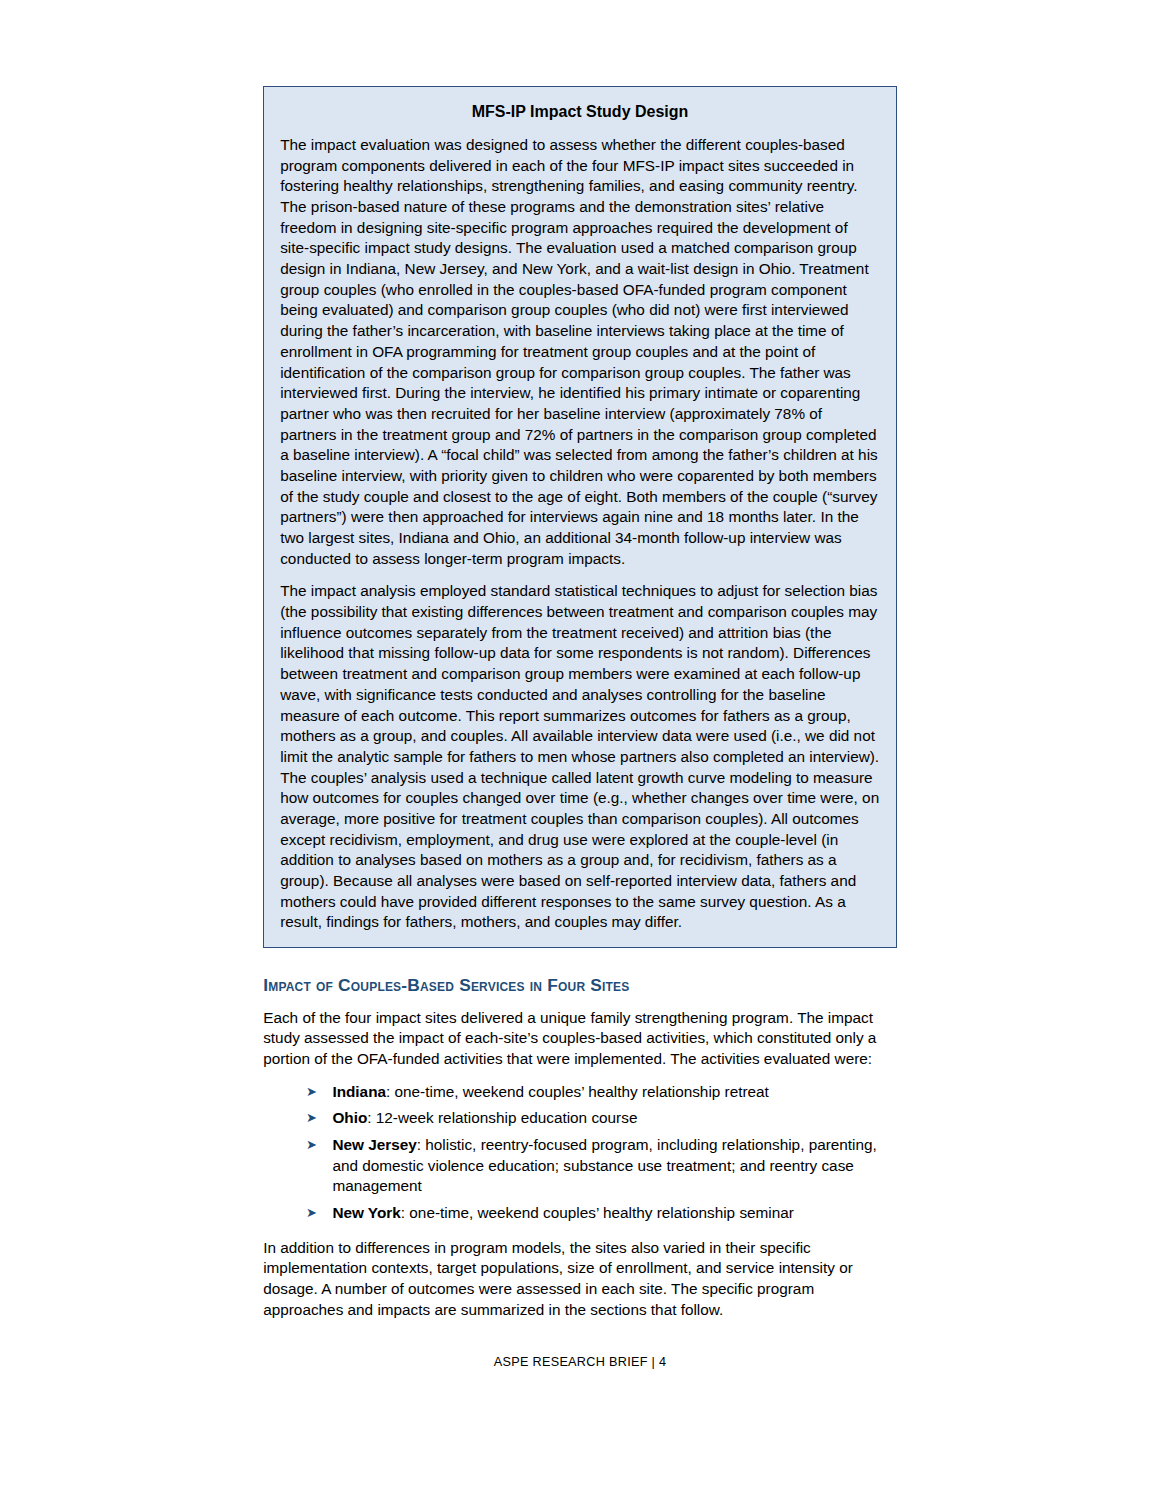MFS-IP Impact Study Design
The impact evaluation was designed to assess whether the different couples-based program components delivered in each of the four MFS-IP impact sites succeeded in fostering healthy relationships, strengthening families, and easing community reentry. The prison-based nature of these programs and the demonstration sites’ relative freedom in designing site-specific program approaches required the development of site-specific impact study designs. The evaluation used a matched comparison group design in Indiana, New Jersey, and New York, and a wait-list design in Ohio. Treatment group couples (who enrolled in the couples-based OFA-funded program component being evaluated) and comparison group couples (who did not) were first interviewed during the father’s incarceration, with baseline interviews taking place at the time of enrollment in OFA programming for treatment group couples and at the point of identification of the comparison group for comparison group couples. The father was interviewed first. During the interview, he identified his primary intimate or coparenting partner who was then recruited for her baseline interview (approximately 78% of partners in the treatment group and 72% of partners in the comparison group completed a baseline interview). A “focal child” was selected from among the father’s children at his baseline interview, with priority given to children who were coparented by both members of the study couple and closest to the age of eight. Both members of the couple (“survey partners”) were then approached for interviews again nine and 18 months later. In the two largest sites, Indiana and Ohio, an additional 34-month follow-up interview was conducted to assess longer-term program impacts.
The impact analysis employed standard statistical techniques to adjust for selection bias (the possibility that existing differences between treatment and comparison couples may influence outcomes separately from the treatment received) and attrition bias (the likelihood that missing follow-up data for some respondents is not random). Differences between treatment and comparison group members were examined at each follow-up wave, with significance tests conducted and analyses controlling for the baseline measure of each outcome. This report summarizes outcomes for fathers as a group, mothers as a group, and couples. All available interview data were used (i.e., we did not limit the analytic sample for fathers to men whose partners also completed an interview). The couples’ analysis used a technique called latent growth curve modeling to measure how outcomes for couples changed over time (e.g., whether changes over time were, on average, more positive for treatment couples than comparison couples). All outcomes except recidivism, employment, and drug use were explored at the couple-level (in addition to analyses based on mothers as a group and, for recidivism, fathers as a group). Because all analyses were based on self-reported interview data, fathers and mothers could have provided different responses to the same survey question. As a result, findings for fathers, mothers, and couples may differ.
Impact of Couples-Based Services in Four Sites
Each of the four impact sites delivered a unique family strengthening program. The impact study assessed the impact of each-site’s couples-based activities, which constituted only a portion of the OFA-funded activities that were implemented. The activities evaluated were:
Indiana: one-time, weekend couples’ healthy relationship retreat
Ohio: 12-week relationship education course
New Jersey: holistic, reentry-focused program, including relationship, parenting, and domestic violence education; substance use treatment; and reentry case management
New York: one-time, weekend couples’ healthy relationship seminar
In addition to differences in program models, the sites also varied in their specific implementation contexts, target populations, size of enrollment, and service intensity or dosage. A number of outcomes were assessed in each site. The specific program approaches and impacts are summarized in the sections that follow.
ASPE RESEARCH BRIEF | 4